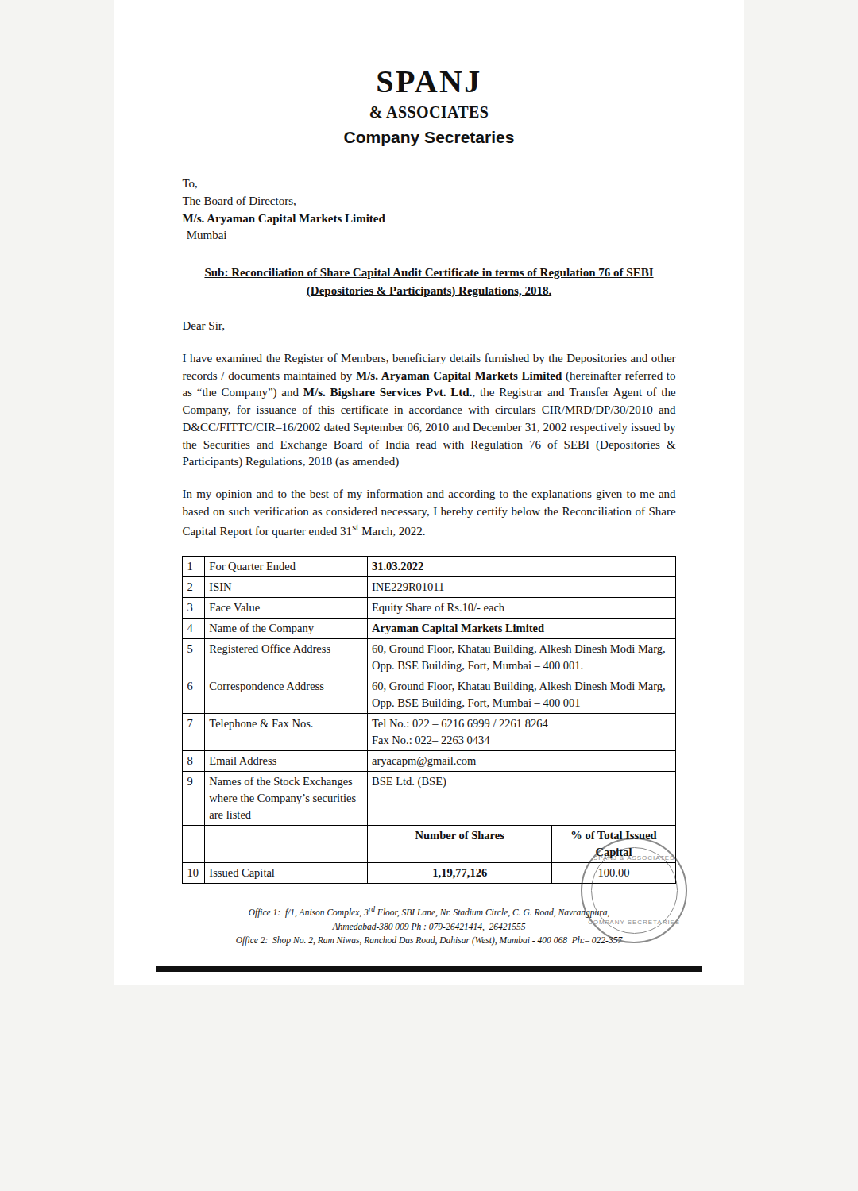SPANJ
& ASSOCIATES
Company Secretaries
To,
The Board of Directors,
M/s. Aryaman Capital Markets Limited
Mumbai
Sub: Reconciliation of Share Capital Audit Certificate in terms of Regulation 76 of SEBI (Depositories & Participants) Regulations, 2018.
Dear Sir,
I have examined the Register of Members, beneficiary details furnished by the Depositories and other records / documents maintained by M/s. Aryaman Capital Markets Limited (hereinafter referred to as “the Company”) and M/s. Bigshare Services Pvt. Ltd., the Registrar and Transfer Agent of the Company, for issuance of this certificate in accordance with circulars CIR/MRD/DP/30/2010 and D&CC/FITTC/CIR–16/2002 dated September 06, 2010 and December 31, 2002 respectively issued by the Securities and Exchange Board of India read with Regulation 76 of SEBI (Depositories & Participants) Regulations, 2018 (as amended)
In my opinion and to the best of my information and according to the explanations given to me and based on such verification as considered necessary, I hereby certify below the Reconciliation of Share Capital Report for quarter ended 31st March, 2022.
| 1 | For Quarter Ended | 31.03.2022 |
| 2 | ISIN | INE229R01011 |
| 3 | Face Value | Equity Share of Rs.10/- each |
| 4 | Name of the Company | Aryaman Capital Markets Limited |
| 5 | Registered Office Address | 60, Ground Floor, Khatau Building, Alkesh Dinesh Modi Marg, Opp. BSE Building, Fort, Mumbai – 400 001. |
| 6 | Correspondence Address | 60, Ground Floor, Khatau Building, Alkesh Dinesh Modi Marg, Opp. BSE Building, Fort, Mumbai – 400 001 |
| 7 | Telephone & Fax Nos. | Tel No.: 022 – 6216 6999 / 2261 8264 Fax No.: 022– 2263 0434 |
| 8 | Email Address | aryacapm@gmail.com |
| 9 | Names of the Stock Exchanges where the Company’s securities are listed | BSE Ltd. (BSE) |
| | | / Number of Shares / % of Total Issued Capital / |
| 10 | Issued Capital | / 1,19,77,126 / 100.00 / |
Office 1: f/1, Anison Complex, 3rd Floor, SBI Lane, Nr. Stadium Circle, C. G. Road, Navrangpura, Ahmedabad-380 009 Ph : 079-26421414, 26421555 Office 2: Shop No. 2, Ram Niwas, Ranchod Das Road, Dahisar (West), Mumbai - 400 068 Ph:– 022-357
SPANJ & ASSOCIATES
COMPANY SECRETARIES